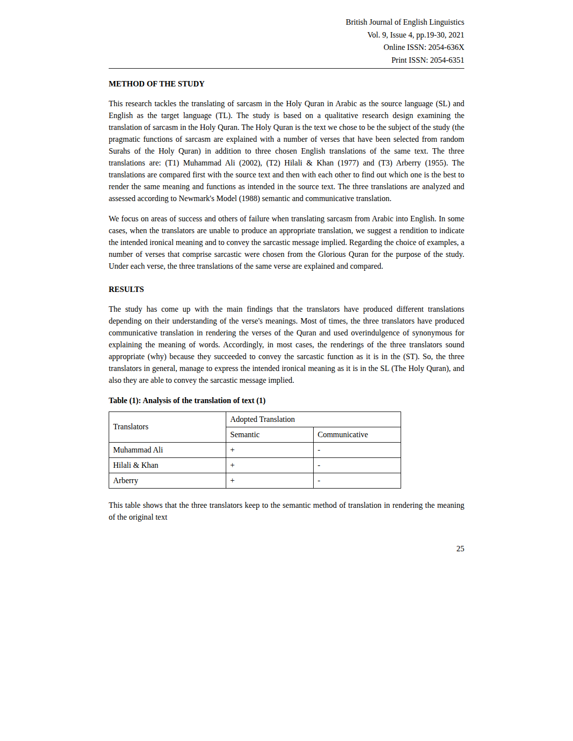British Journal of English Linguistics
Vol. 9, Issue 4, pp.19-30, 2021
Online ISSN: 2054-636X
Print ISSN: 2054-6351
Method of the Study
This research tackles the translating of sarcasm in the Holy Quran in Arabic as the source language (SL) and English as the target language (TL). The study is based on a qualitative research design examining the translation of sarcasm in the Holy Quran. The Holy Quran is the text we chose to be the subject of the study (the pragmatic functions of sarcasm are explained with a number of verses that have been selected from random Surahs of the Holy Quran) in addition to three chosen English translations of the same text. The three translations are: (T1) Muhammad Ali (2002), (T2) Hilali & Khan (1977) and (T3) Arberry (1955). The translations are compared first with the source text and then with each other to find out which one is the best to render the same meaning and functions as intended in the source text. The three translations are analyzed and assessed according to Newmark's Model (1988) semantic and communicative translation.
We focus on areas of success and others of failure when translating sarcasm from Arabic into English. In some cases, when the translators are unable to produce an appropriate translation, we suggest a rendition to indicate the intended ironical meaning and to convey the sarcastic message implied. Regarding the choice of examples, a number of verses that comprise sarcastic were chosen from the Glorious Quran for the purpose of the study. Under each verse, the three translations of the same verse are explained and compared.
Results
The study has come up with the main findings that the translators have produced different translations depending on their understanding of the verse's meanings. Most of times, the three translators have produced communicative translation in rendering the verses of the Quran and used overindulgence of synonymous for explaining the meaning of words. Accordingly, in most cases, the renderings of the three translators sound appropriate (why) because they succeeded to convey the sarcastic function as it is in the (ST). So, the three translators in general, manage to express the intended ironical meaning as it is in the SL (The Holy Quran), and also they are able to convey the sarcastic message implied.
Table (1): Analysis of the translation of text (1)
| Translators | Adopted Translation |
| Semantic | Communicative |
| Muhammad Ali | + | - |
| Hilali & Khan | + | - |
| Arberry | + | - |
This table shows that the three translators keep to the semantic method of translation in rendering the meaning of the original text
25